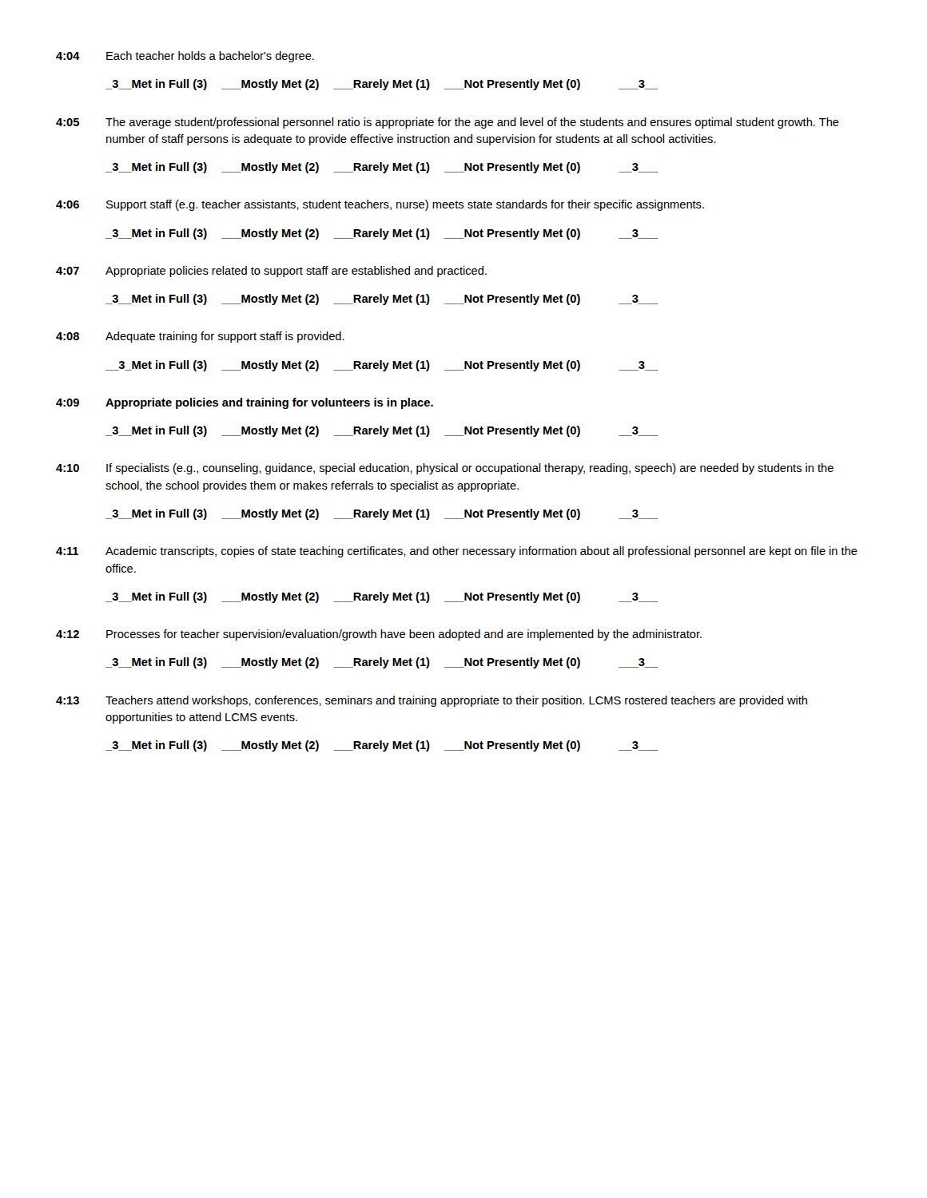4:04
Each teacher holds a bachelor's degree.
_3__Met in Full (3) ___Mostly Met (2) ___Rarely Met (1) ___Not Presently Met (0) ___3__
4:05
The average student/professional personnel ratio is appropriate for the age and level of the students and ensures optimal student growth. The number of staff persons is adequate to provide effective instruction and supervision for students at all school activities.
_3__Met in Full (3) ___Mostly Met (2) ___Rarely Met (1) ___Not Presently Met (0) __3___
4:06
Support staff (e.g. teacher assistants, student teachers, nurse) meets state standards for their specific assignments.
_3__Met in Full (3) ___Mostly Met (2) ___Rarely Met (1) ___Not Presently Met (0) __3___
4:07
Appropriate policies related to support staff are established and practiced.
_3__Met in Full (3) ___Mostly Met (2) ___Rarely Met (1) ___Not Presently Met (0) __3___
4:08
Adequate training for support staff is provided.
__3_Met in Full (3) ___Mostly Met (2) ___Rarely Met (1) ___Not Presently Met (0) ___3__
4:09
Appropriate policies and training for volunteers is in place.
_3__Met in Full (3) ___Mostly Met (2) ___Rarely Met (1) ___Not Presently Met (0) __3___
4:10
If specialists (e.g., counseling, guidance, special education, physical or occupational therapy, reading, speech) are needed by students in the school, the school provides them or makes referrals to specialist as appropriate.
_3__Met in Full (3) ___Mostly Met (2) ___Rarely Met (1) ___Not Presently Met (0) __3___
4:11
Academic transcripts, copies of state teaching certificates, and other necessary information about all professional personnel are kept on file in the office.
_3__Met in Full (3) ___Mostly Met (2) ___Rarely Met (1) ___Not Presently Met (0) __3___
4:12
Processes for teacher supervision/evaluation/growth have been adopted and are implemented by the administrator.
_3__Met in Full (3) ___Mostly Met (2) ___Rarely Met (1) ___Not Presently Met (0) ___3__
4:13
Teachers attend workshops, conferences, seminars and training appropriate to their position. LCMS rostered teachers are provided with opportunities to attend LCMS events.
_3__Met in Full (3) ___Mostly Met (2) ___Rarely Met (1) ___Not Presently Met (0) __3___